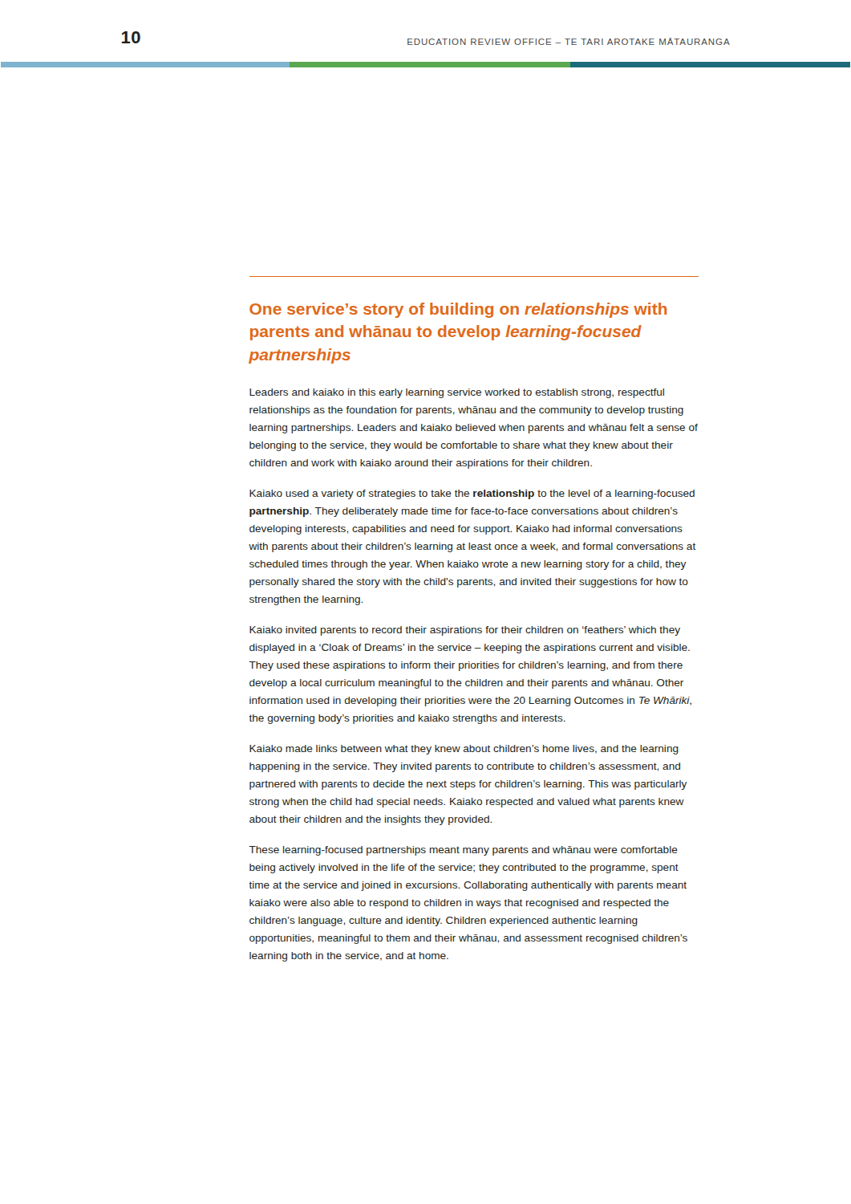10
Education Review Office – Te Tari Arotake Mātauranga
One service’s story of building on relationships with parents and whānau to develop learning-focused partnerships
Leaders and kaiako in this early learning service worked to establish strong, respectful relationships as the foundation for parents, whānau and the community to develop trusting learning partnerships. Leaders and kaiako believed when parents and whānau felt a sense of belonging to the service, they would be comfortable to share what they knew about their children and work with kaiako around their aspirations for their children.
Kaiako used a variety of strategies to take the relationship to the level of a learning-focused partnership. They deliberately made time for face-to-face conversations about children’s developing interests, capabilities and need for support. Kaiako had informal conversations with parents about their children’s learning at least once a week, and formal conversations at scheduled times through the year. When kaiako wrote a new learning story for a child, they personally shared the story with the child's parents, and invited their suggestions for how to strengthen the learning.
Kaiako invited parents to record their aspirations for their children on ‘feathers’ which they displayed in a ‘Cloak of Dreams’ in the service – keeping the aspirations current and visible. They used these aspirations to inform their priorities for children’s learning, and from there develop a local curriculum meaningful to the children and their parents and whānau. Other information used in developing their priorities were the 20 Learning Outcomes in Te Whāriki, the governing body’s priorities and kaiako strengths and interests.
Kaiako made links between what they knew about children’s home lives, and the learning happening in the service. They invited parents to contribute to children’s assessment, and partnered with parents to decide the next steps for children’s learning. This was particularly strong when the child had special needs. Kaiako respected and valued what parents knew about their children and the insights they provided.
These learning-focused partnerships meant many parents and whānau were comfortable being actively involved in the life of the service; they contributed to the programme, spent time at the service and joined in excursions. Collaborating authentically with parents meant kaiako were also able to respond to children in ways that recognised and respected the children’s language, culture and identity. Children experienced authentic learning opportunities, meaningful to them and their whānau, and assessment recognised children’s learning both in the service, and at home.